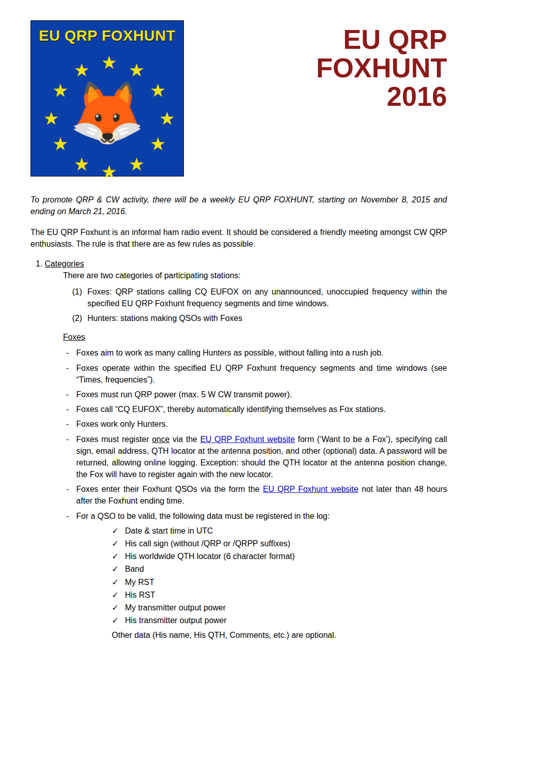EU QRP FOXHUNT
★ ★ ★ ★ ★ ★ ★ ★ ★ ★ ★ ★
🦊
EU QRP
FOXHUNT
2016
To promote QRP & CW activity, there will be a weekly EU QRP FOXHUNT, starting on November 8, 2015 and ending on March 21, 2016.
The EU QRP Foxhunt is an informal ham radio event. It should be considered a friendly meeting amongst CW QRP enthusiasts. The rule is that there are as few rules as possible.
Categories
There are two categories of participating stations:
(1) Foxes: QRP stations calling CQ EUFOX on any unannounced, unoccupied frequency within the specified EU QRP Foxhunt frequency segments and time windows.
(2) Hunters: stations making QSOs with Foxes
Foxes
Foxes aim to work as many calling Hunters as possible, without falling into a rush job.
Foxes operate within the specified EU QRP Foxhunt frequency segments and time windows (see “Times, frequencies”).
Foxes must run QRP power (max. 5 W CW transmit power).
Foxes call “CQ EUFOX”, thereby automatically identifying themselves as Fox stations.
Foxes work only Hunters.
Foxes must register once via the EU QRP Foxhunt website form (‘Want to be a Fox’), specifying call sign, email address, QTH locator at the antenna position, and other (optional) data. A password will be returned, allowing online logging. Exception: should the QTH locator at the antenna position change, the Fox will have to register again with the new locator.
Foxes enter their Foxhunt QSOs via the form the EU QRP Foxhunt website not later than 48 hours after the Foxhunt ending time.
For a QSO to be valid, the following data must be registered in the log:
Date & start time in UTC
His call sign (without /QRP or /QRPP suffixes)
His worldwide QTH locator (6 character format)
Band
My RST
His RST
My transmitter output power
His transmitter output power
Other data (His name, His QTH, Comments, etc.) are optional.